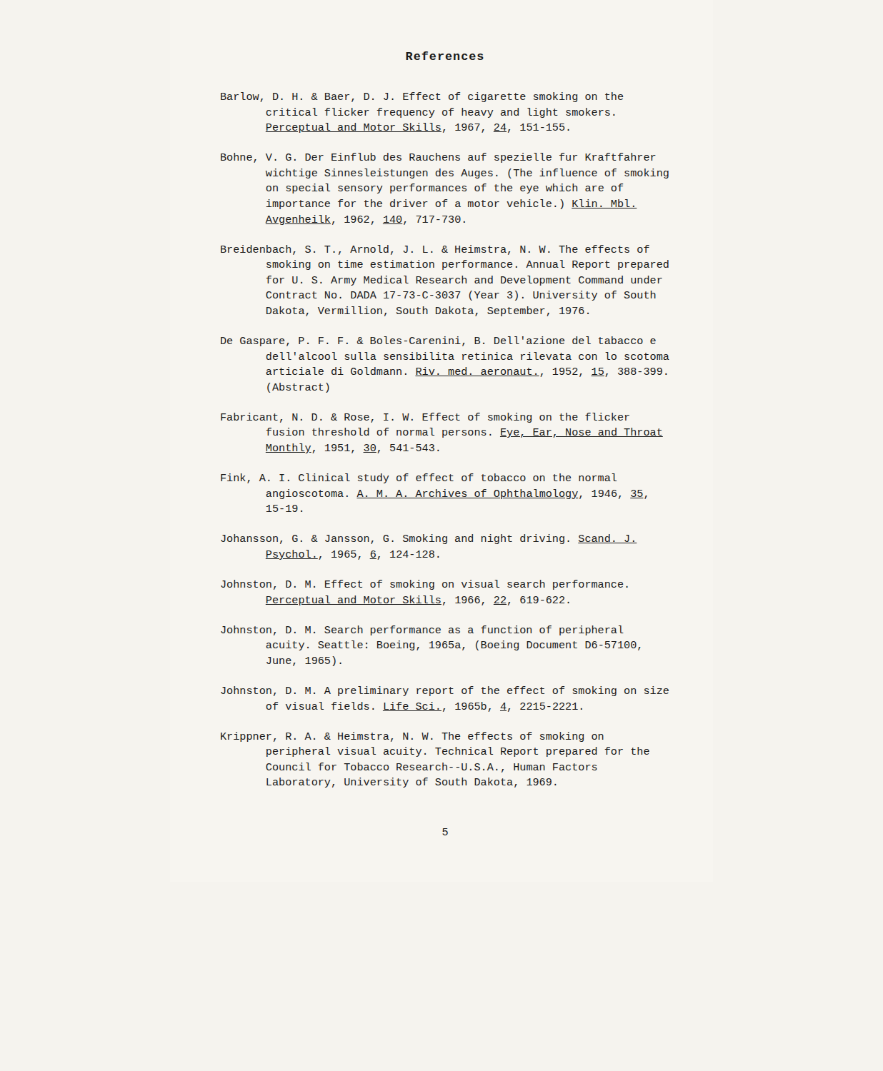References
Barlow, D. H. & Baer, D. J. Effect of cigarette smoking on the critical flicker frequency of heavy and light smokers. Perceptual and Motor Skills, 1967, 24, 151-155.
Bohne, V. G. Der Einflub des Rauchens auf spezielle fur Kraftfahrer wichtige Sinnesleistungen des Auges. (The influence of smoking on special sensory performances of the eye which are of importance for the driver of a motor vehicle.) Klin. Mbl. Avgenheilk, 1962, 140, 717-730.
Breidenbach, S. T., Arnold, J. L. & Heimstra, N. W. The effects of smoking on time estimation performance. Annual Report prepared for U. S. Army Medical Research and Development Command under Contract No. DADA 17-73-C-3037 (Year 3). University of South Dakota, Vermillion, South Dakota, September, 1976.
De Gaspare, P. F. F. & Boles-Carenini, B. Dell'azione del tabacco e dell'alcool sulla sensibilita retinica rilevata con lo scotoma articiale di Goldmann. Riv. med. aeronaut., 1952, 15, 388-399. (Abstract)
Fabricant, N. D. & Rose, I. W. Effect of smoking on the flicker fusion threshold of normal persons. Eye, Ear, Nose and Throat Monthly, 1951, 30, 541-543.
Fink, A. I. Clinical study of effect of tobacco on the normal angioscotoma. A. M. A. Archives of Ophthalmology, 1946, 35, 15-19.
Johansson, G. & Jansson, G. Smoking and night driving. Scand. J. Psychol., 1965, 6, 124-128.
Johnston, D. M. Effect of smoking on visual search performance. Perceptual and Motor Skills, 1966, 22, 619-622.
Johnston, D. M. Search performance as a function of peripheral acuity. Seattle: Boeing, 1965a, (Boeing Document D6-57100, June, 1965).
Johnston, D. M. A preliminary report of the effect of smoking on size of visual fields. Life Sci., 1965b, 4, 2215-2221.
Krippner, R. A. & Heimstra, N. W. The effects of smoking on peripheral visual acuity. Technical Report prepared for the Council for Tobacco Research--U.S.A., Human Factors Laboratory, University of South Dakota, 1969.
5